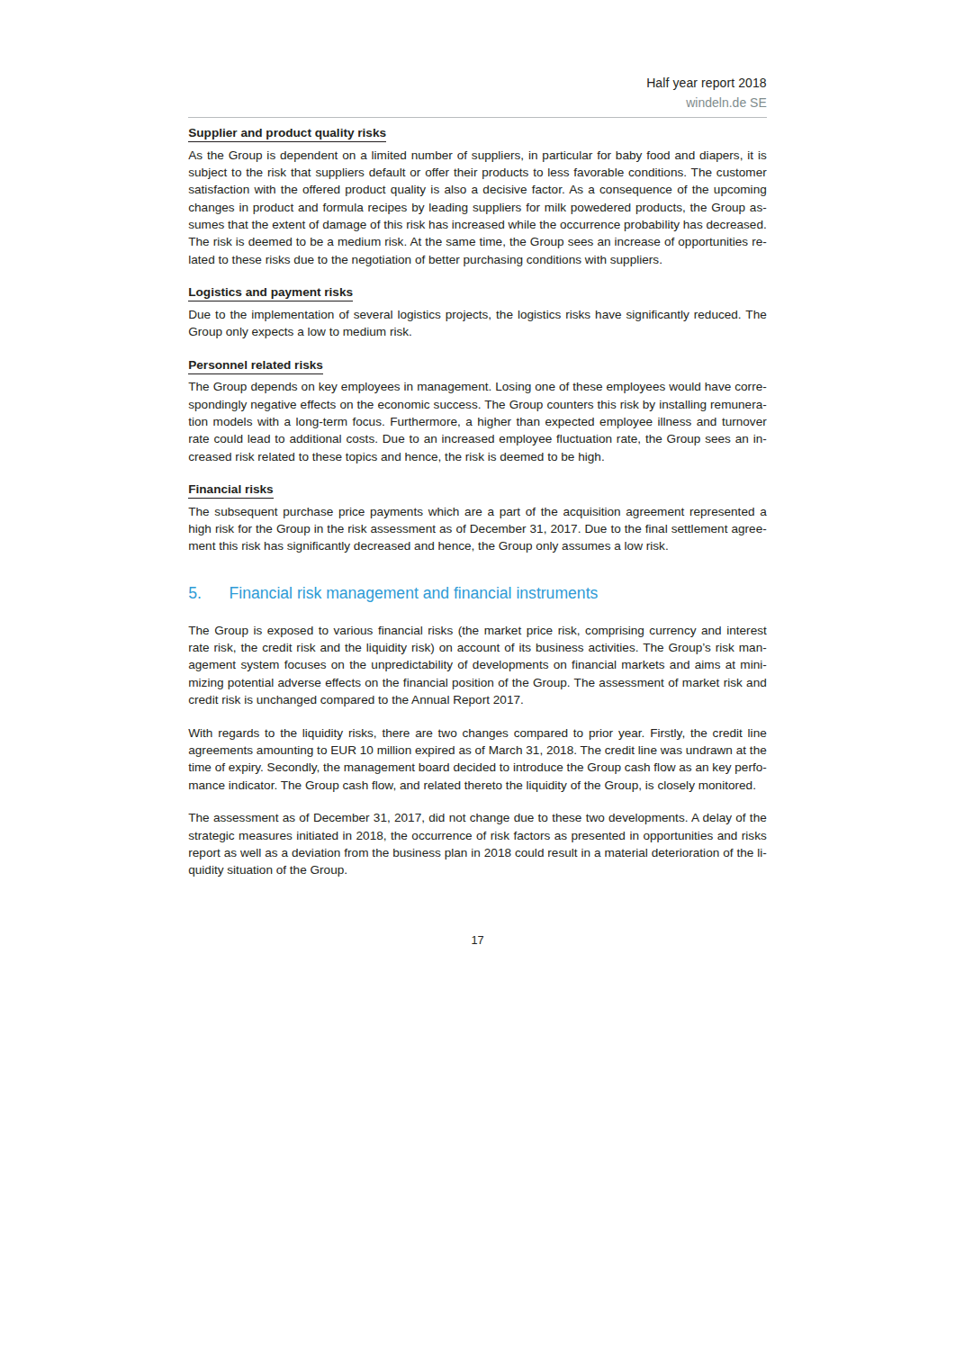Half year report 2018
windeln.de SE
Supplier and product quality risks
As the Group is dependent on a limited number of suppliers, in particular for baby food and diapers, it is subject to the risk that suppliers default or offer their products to less favorable conditions. The customer satisfaction with the offered product quality is also a decisive factor. As a consequence of the upcoming changes in product and formula recipes by leading suppliers for milk powedered products, the Group assumes that the extent of damage of this risk has increased while the occurrence probability has decreased. The risk is deemed to be a medium risk. At the same time, the Group sees an increase of opportunities related to these risks due to the negotiation of better purchasing conditions with suppliers.
Logistics and payment risks
Due to the implementation of several logistics projects, the logistics risks have significantly reduced. The Group only expects a low to medium risk.
Personnel related risks
The Group depends on key employees in management. Losing one of these employees would have correspondingly negative effects on the economic success. The Group counters this risk by installing remuneration models with a long-term focus. Furthermore, a higher than expected employee illness and turnover rate could lead to additional costs. Due to an increased employee fluctuation rate, the Group sees an increased risk related to these topics and hence, the risk is deemed to be high.
Financial risks
The subsequent purchase price payments which are a part of the acquisition agreement represented a high risk for the Group in the risk assessment as of December 31, 2017. Due to the final settlement agreement this risk has significantly decreased and hence, the Group only assumes a low risk.
5. Financial risk management and financial instruments
The Group is exposed to various financial risks (the market price risk, comprising currency and interest rate risk, the credit risk and the liquidity risk) on account of its business activities. The Group’s risk management system focuses on the unpredictability of developments on financial markets and aims at minimizing potential adverse effects on the financial position of the Group. The assessment of market risk and credit risk is unchanged compared to the Annual Report 2017.
With regards to the liquidity risks, there are two changes compared to prior year. Firstly, the credit line agreements amounting to EUR 10 million expired as of March 31, 2018. The credit line was undrawn at the time of expiry. Secondly, the management board decided to introduce the Group cash flow as an key perfomance indicator. The Group cash flow, and related thereto the liquidity of the Group, is closely monitored.
The assessment as of December 31, 2017, did not change due to these two developments. A delay of the strategic measures initiated in 2018, the occurrence of risk factors as presented in opportunities and risks report as well as a deviation from the business plan in 2018 could result in a material deterioration of the liquidity situation of the Group.
17